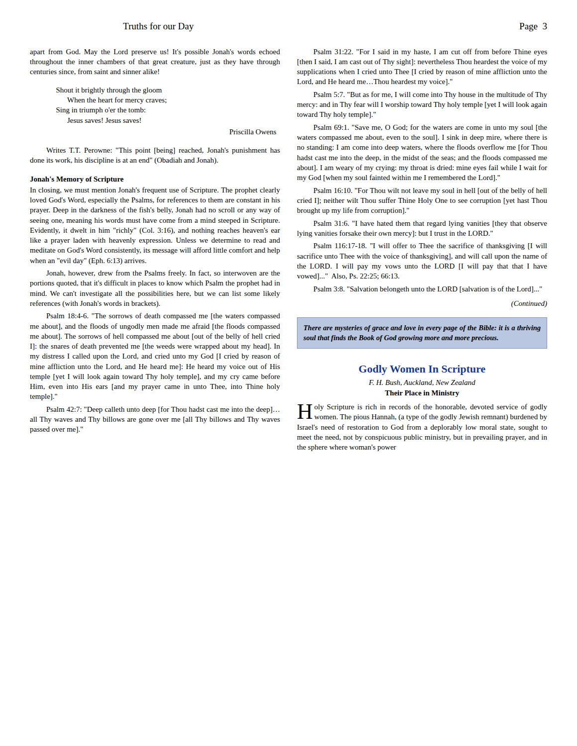Truths for our Day Page 3
apart from God. May the Lord preserve us! It's possible Jonah's words echoed throughout the inner chambers of that great creature, just as they have through centuries since, from saint and sinner alike!
Shout it brightly through the gloom
When the heart for mercy craves;
Sing in triumph o'er the tomb:
Jesus saves! Jesus saves!
Priscilla Owens
Writes T.T. Perowne: "This point [being] reached, Jonah's punishment has done its work, his discipline is at an end" (Obadiah and Jonah).
Jonah's Memory of Scripture
In closing, we must mention Jonah's frequent use of Scripture. The prophet clearly loved God's Word, especially the Psalms, for references to them are constant in his prayer. Deep in the darkness of the fish's belly, Jonah had no scroll or any way of seeing one, meaning his words must have come from a mind steeped in Scripture. Evidently, it dwelt in him "richly" (Col. 3:16), and nothing reaches heaven's ear like a prayer laden with heavenly expression. Unless we determine to read and meditate on God's Word consistently, its message will afford little comfort and help when an "evil day" (Eph. 6:13) arrives.
Jonah, however, drew from the Psalms freely. In fact, so interwoven are the portions quoted, that it's difficult in places to know which Psalm the prophet had in mind. We can't investigate all the possibilities here, but we can list some likely references (with Jonah's words in brackets).
Psalm 18:4-6. "The sorrows of death compassed me [the waters compassed me about], and the floods of ungodly men made me afraid [the floods compassed me about]. The sorrows of hell compassed me about [out of the belly of hell cried I]: the snares of death prevented me [the weeds were wrapped about my head]. In my distress I called upon the Lord, and cried unto my God [I cried by reason of mine affliction unto the Lord, and He heard me]: He heard my voice out of His temple [yet I will look again toward Thy holy temple], and my cry came before Him, even into His ears [and my prayer came in unto Thee, into Thine holy temple]."
Psalm 42:7: "Deep calleth unto deep [for Thou hadst cast me into the deep]…all Thy waves and Thy billows are gone over me [all Thy billows and Thy waves passed over me]."
Psalm 31:22. "For I said in my haste, I am cut off from before Thine eyes [then I said, I am cast out of Thy sight]: nevertheless Thou heardest the voice of my supplications when I cried unto Thee [I cried by reason of mine affliction unto the Lord, and He heard me…Thou heardest my voice]."
Psalm 5:7. "But as for me, I will come into Thy house in the multitude of Thy mercy: and in Thy fear will I worship toward Thy holy temple [yet I will look again toward Thy holy temple]."
Psalm 69:1. "Save me, O God; for the waters are come in unto my soul [the waters compassed me about, even to the soul]. I sink in deep mire, where there is no standing: I am come into deep waters, where the floods overflow me [for Thou hadst cast me into the deep, in the midst of the seas; and the floods compassed me about]. I am weary of my crying: my throat is dried: mine eyes fail while I wait for my God [when my soul fainted within me I remembered the Lord]."
Psalm 16:10. "For Thou wilt not leave my soul in hell [out of the belly of hell cried I]; neither wilt Thou suffer Thine Holy One to see corruption [yet hast Thou brought up my life from corruption]."
Psalm 31:6. "I have hated them that regard lying vanities [they that observe lying vanities forsake their own mercy]: but I trust in the LORD."
Psalm 116:17-18. "I will offer to Thee the sacrifice of thanksgiving [I will sacrifice unto Thee with the voice of thanksgiving], and will call upon the name of the LORD. I will pay my vows unto the LORD [I will pay that that I have vowed]..." Also, Ps. 22:25; 66:13.
Psalm 3:8. "Salvation belongeth unto the LORD [salvation is of the Lord]..."
(Continued)
There are mysteries of grace and love in every page of the Bible: it is a thriving soul that finds the Book of God growing more and more precious.
Godly Women In Scripture
F. H. Bush, Auckland, New Zealand
Their Place in Ministry
Holy Scripture is rich in records of the honorable, devoted service of godly women. The pious Hannah, (a type of the godly Jewish remnant) burdened by Israel's need of restoration to God from a deplorably low moral state, sought to meet the need, not by conspicuous public ministry, but in prevailing prayer, and in the sphere where woman's power